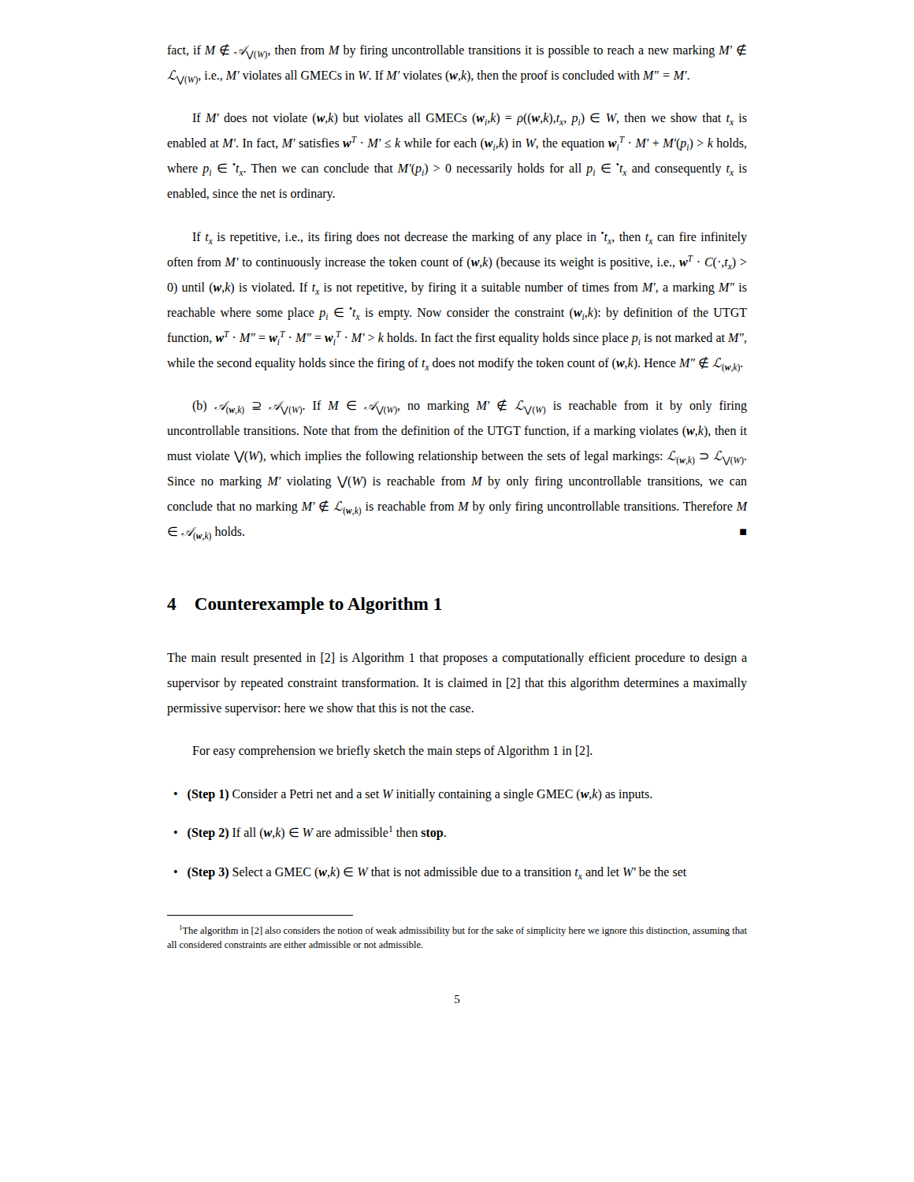fact, if M ∉ 𝒜⋁(W), then from M by firing uncontrollable transitions it is possible to reach a new marking M′ ∉ ℒ⋁(W), i.e., M′ violates all GMECs in W. If M′ violates (w,k), then the proof is concluded with M″ = M′.
If M′ does not violate (w,k) but violates all GMECs (wi,k) = ρ((w,k),tx, pi) ∈ W, then we show that tx is enabled at M′. In fact, M′ satisfies wT · M′ ≤ k while for each (wi,k) in W, the equation wiT · M′ + M′(pi) > k holds, where pi ∈ •tx. Then we can conclude that M′(pi) > 0 necessarily holds for all pi ∈ •tx and consequently tx is enabled, since the net is ordinary.
If tx is repetitive, i.e., its firing does not decrease the marking of any place in •tx, then tx can fire infinitely often from M′ to continuously increase the token count of (w,k) (because its weight is positive, i.e., wT · C(·,tx) > 0) until (w,k) is violated. If tx is not repetitive, by firing it a suitable number of times from M′, a marking M″ is reachable where some place pi ∈ •tx is empty. Now consider the constraint (wi,k): by definition of the UTGT function, wT · M″ = wiT · M″ = wiT · M′ > k holds. In fact the first equality holds since place pi is not marked at M″, while the second equality holds since the firing of tx does not modify the token count of (w,k). Hence M″ ∉ ℒ(w,k).
(b) 𝒜(w,k) ⊇ 𝒜⋁(W). If M ∈ 𝒜⋁(W), no marking M′ ∉ ℒ⋁(W) is reachable from it by only firing uncontrollable transitions. Note that from the definition of the UTGT function, if a marking violates (w,k), then it must violate ⋁(W), which implies the following relationship between the sets of legal markings: ℒ(w,k) ⊃ ℒ⋁(W). Since no marking M′ violating ⋁(W) is reachable from M by only firing uncontrollable transitions, we can conclude that no marking M′ ∉ ℒ(w,k) is reachable from M by only firing uncontrollable transitions. Therefore M ∈ 𝒜(w,k) holds. ■
4 Counterexample to Algorithm 1
The main result presented in [2] is Algorithm 1 that proposes a computationally efficient procedure to design a supervisor by repeated constraint transformation. It is claimed in [2] that this algorithm determines a maximally permissive supervisor: here we show that this is not the case.
For easy comprehension we briefly sketch the main steps of Algorithm 1 in [2].
(Step 1) Consider a Petri net and a set W initially containing a single GMEC (w,k) as inputs.
(Step 2) If all (w,k) ∈ W are admissible1 then stop.
(Step 3) Select a GMEC (w,k) ∈ W that is not admissible due to a transition tx and let W′ be the set
1The algorithm in [2] also considers the notion of weak admissibility but for the sake of simplicity here we ignore this distinction, assuming that all considered constraints are either admissible or not admissible.
5